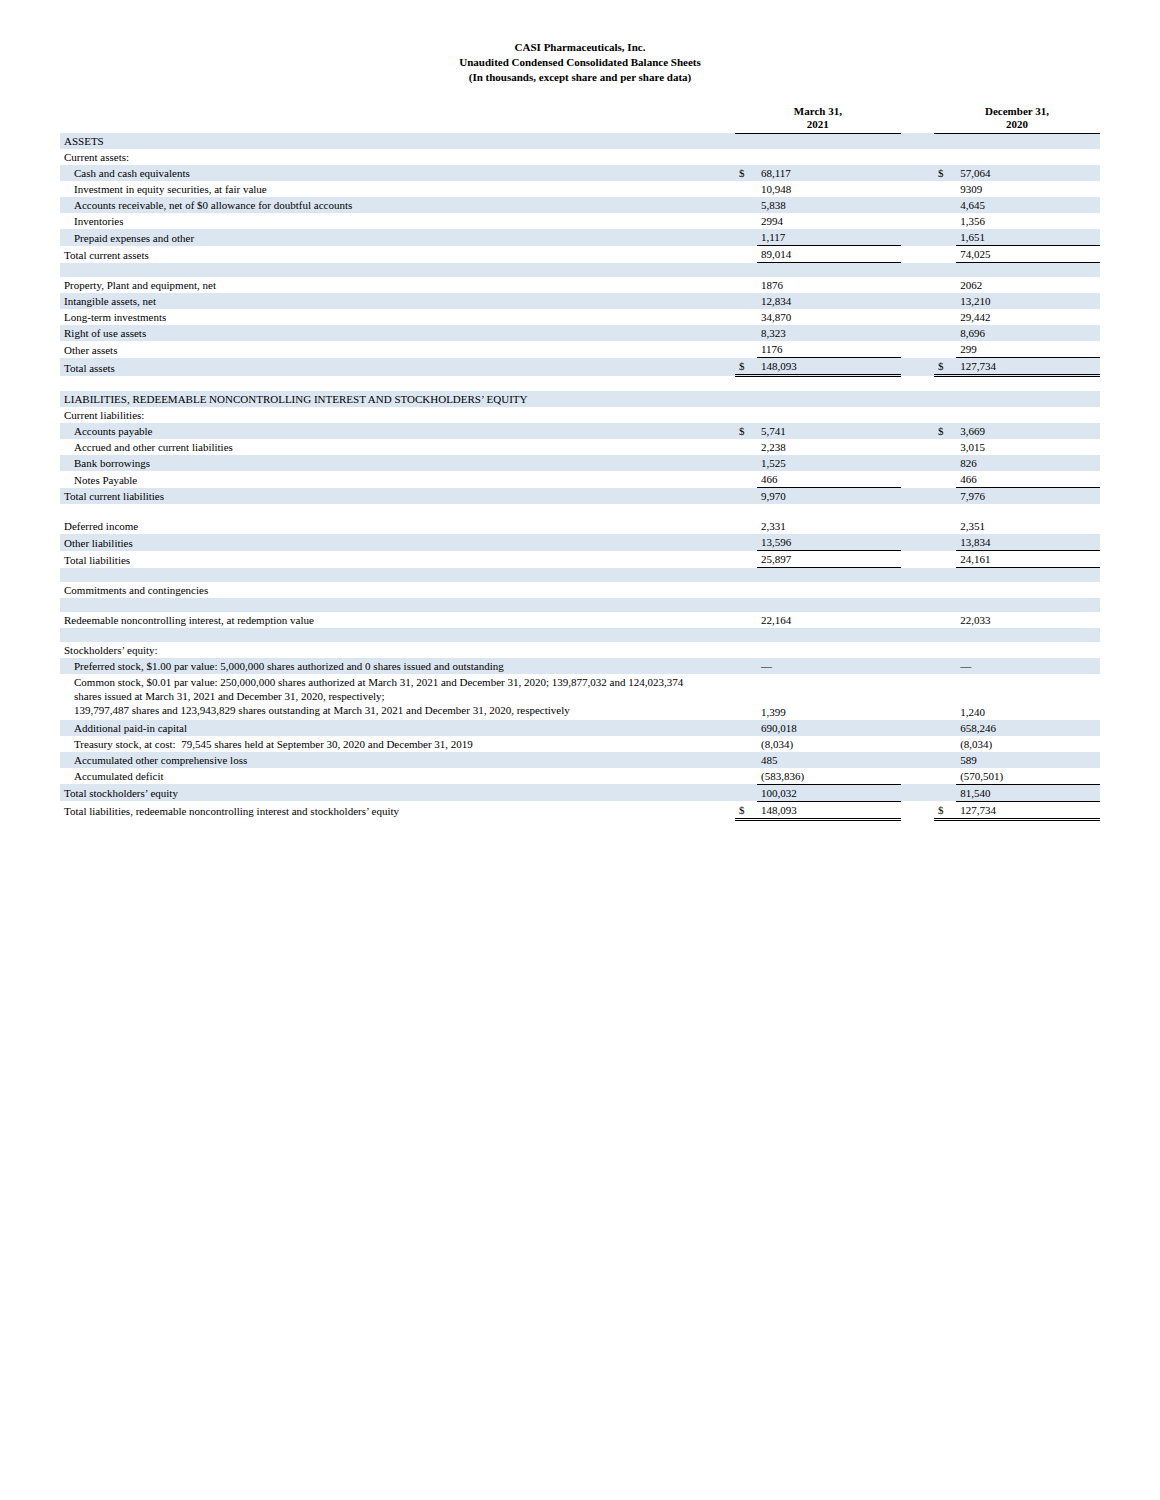CASI Pharmaceuticals, Inc.
Unaudited Condensed Consolidated Balance Sheets
(In thousands, except share and per share data)
| | | March 31, 2021 | | December 31, 2020 |
| ASSETS | | | | | | |
| Current assets: | | | | | | |
| Cash and cash equivalents | | $ | 68,117 | | $ | 57,064 |
| Investment in equity securities, at fair value | | | 10,948 | | | 9309 |
| Accounts receivable, net of $0 allowance for doubtful accounts | | | 5,838 | | | 4,645 |
| Inventories | | | 2994 | | | 1,356 |
| Prepaid expenses and other | | | 1,117 | | | 1,651 |
| Total current assets | | | 89,014 | | | 74,025 |
| Property, Plant and equipment, net | | | 1876 | | | 2062 |
| Intangible assets, net | | | 12,834 | | | 13,210 |
| Long-term investments | | | 34,870 | | | 29,442 |
| Right of use assets | | | 8,323 | | | 8,696 |
| Other assets | | | 1176 | | | 299 |
| Total assets | | $ | 148,093 | | $ | 127,734 |
| LIABILITIES, REDEEMABLE NONCONTROLLING INTEREST AND STOCKHOLDERS’ EQUITY | | | | | | |
| Current liabilities: | | | | | | |
| Accounts payable | | $ | 5,741 | | $ | 3,669 |
| Accrued and other current liabilities | | | 2,238 | | | 3,015 |
| Bank borrowings | | | 1,525 | | | 826 |
| Notes Payable | | | 466 | | | 466 |
| Total current liabilities | | | 9,970 | | | 7,976 |
| Deferred income | | | 2,331 | | | 2,351 |
| Other liabilities | | | 13,596 | | | 13,834 |
| Total liabilities | | | 25,897 | | | 24,161 |
| Commitments and contingencies | | | | | | |
| Redeemable noncontrolling interest, at redemption value | | | 22,164 | | | 22,033 |
| Stockholders’ equity: | | | | | | |
| Preferred stock, $1.00 par value: 5,000,000 shares authorized and 0 shares issued and outstanding | | | — | | | — |
| Common stock, $0.01 par value: 250,000,000 shares authorized at March 31, 2021 and December 31, 2020; 139,877,032 and 124,023,374 shares issued at March 31, 2021 and December 31, 2020, respectively; 139,797,487 shares and 123,943,829 shares outstanding at March 31, 2021 and December 31, 2020, respectively | | | 1,399 | | | 1,240 |
| Additional paid-in capital | | | 690,018 | | | 658,246 |
| Treasury stock, at cost: 79,545 shares held at September 30, 2020 and December 31, 2019 | | | (8,034) | | | (8,034) |
| Accumulated other comprehensive loss | | | 485 | | | 589 |
| Accumulated deficit | | | (583,836) | | | (570,501) |
| Total stockholders’ equity | | | 100,032 | | | 81,540 |
| Total liabilities, redeemable noncontrolling interest and stockholders’ equity | | $ | 148,093 | | $ | 127,734 |